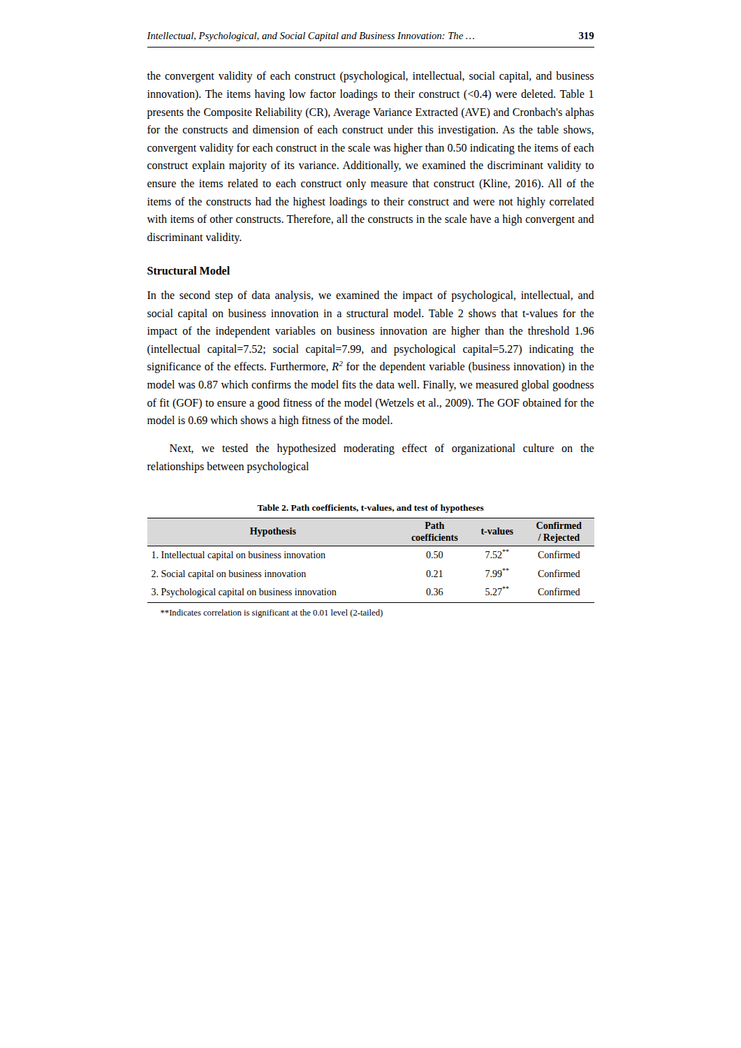Intellectual, Psychological, and Social Capital and Business Innovation: The … 319
the convergent validity of each construct (psychological, intellectual, social capital, and business innovation). The items having low factor loadings to their construct (<0.4) were deleted. Table 1 presents the Composite Reliability (CR), Average Variance Extracted (AVE) and Cronbach's alphas for the constructs and dimension of each construct under this investigation. As the table shows, convergent validity for each construct in the scale was higher than 0.50 indicating the items of each construct explain majority of its variance. Additionally, we examined the discriminant validity to ensure the items related to each construct only measure that construct (Kline, 2016). All of the items of the constructs had the highest loadings to their construct and were not highly correlated with items of other constructs. Therefore, all the constructs in the scale have a high convergent and discriminant validity.
Structural Model
In the second step of data analysis, we examined the impact of psychological, intellectual, and social capital on business innovation in a structural model. Table 2 shows that t-values for the impact of the independent variables on business innovation are higher than the threshold 1.96 (intellectual capital=7.52; social capital=7.99, and psychological capital=5.27) indicating the significance of the effects. Furthermore, R2 for the dependent variable (business innovation) in the model was 0.87 which confirms the model fits the data well. Finally, we measured global goodness of fit (GOF) to ensure a good fitness of the model (Wetzels et al., 2009). The GOF obtained for the model is 0.69 which shows a high fitness of the model.
Next, we tested the hypothesized moderating effect of organizational culture on the relationships between psychological
Table 2. Path coefficients, t-values, and test of hypotheses
| Hypothesis | Path coefficients | t-values | Confirmed / Rejected |
| --- | --- | --- | --- |
| 1. Intellectual capital on business innovation | 0.50 | 7.52 ** | Confirmed |
| 2. Social capital on business innovation | 0.21 | 7.99 ** | Confirmed |
| 3. Psychological capital on business innovation | 0.36 | 5.27 ** | Confirmed |
**Indicates correlation is significant at the 0.01 level (2-tailed)